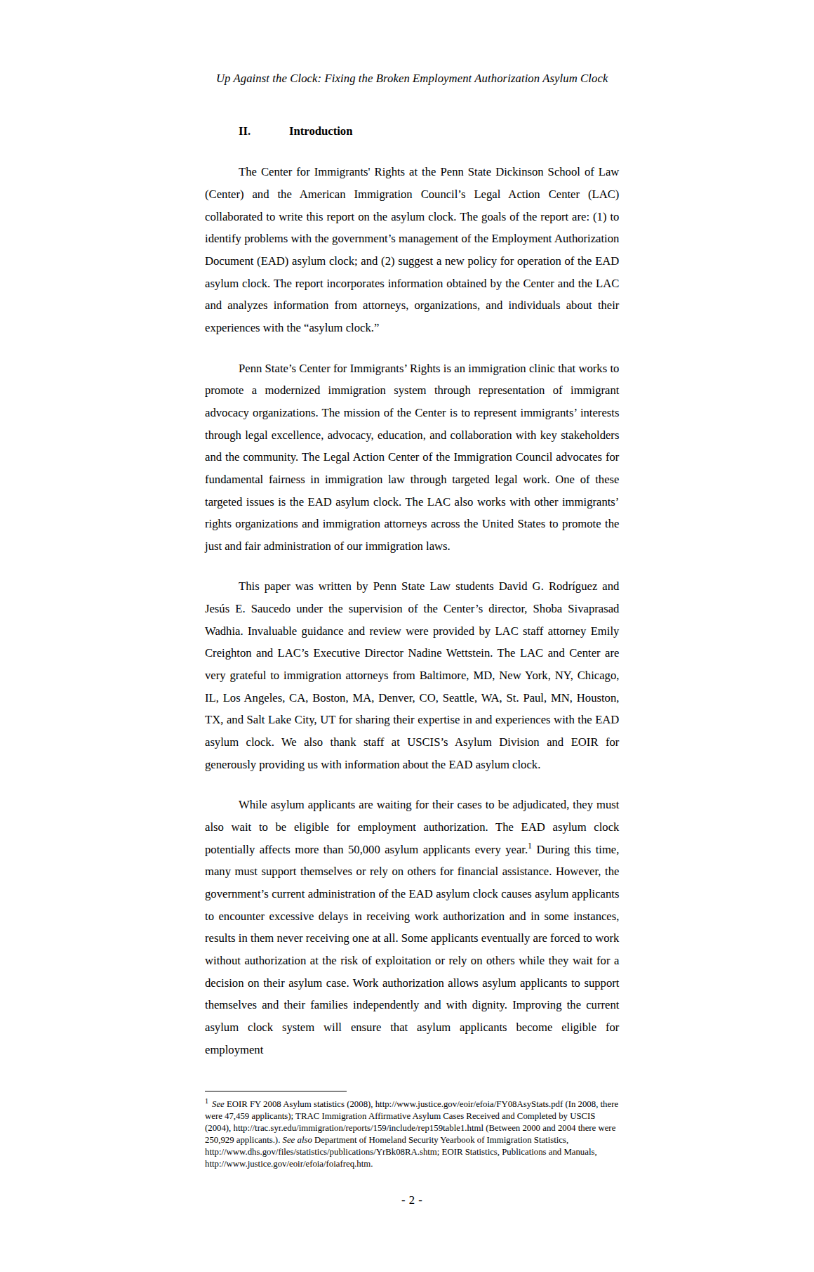Up Against the Clock: Fixing the Broken Employment Authorization Asylum Clock
II. Introduction
The Center for Immigrants' Rights at the Penn State Dickinson School of Law (Center) and the American Immigration Council’s Legal Action Center (LAC) collaborated to write this report on the asylum clock. The goals of the report are: (1) to identify problems with the government’s management of the Employment Authorization Document (EAD) asylum clock; and (2) suggest a new policy for operation of the EAD asylum clock. The report incorporates information obtained by the Center and the LAC and analyzes information from attorneys, organizations, and individuals about their experiences with the “asylum clock.”
Penn State’s Center for Immigrants’ Rights is an immigration clinic that works to promote a modernized immigration system through representation of immigrant advocacy organizations. The mission of the Center is to represent immigrants’ interests through legal excellence, advocacy, education, and collaboration with key stakeholders and the community. The Legal Action Center of the Immigration Council advocates for fundamental fairness in immigration law through targeted legal work. One of these targeted issues is the EAD asylum clock. The LAC also works with other immigrants’ rights organizations and immigration attorneys across the United States to promote the just and fair administration of our immigration laws.
This paper was written by Penn State Law students David G. Rodríguez and Jesús E. Saucedo under the supervision of the Center’s director, Shoba Sivaprasad Wadhia. Invaluable guidance and review were provided by LAC staff attorney Emily Creighton and LAC’s Executive Director Nadine Wettstein. The LAC and Center are very grateful to immigration attorneys from Baltimore, MD, New York, NY, Chicago, IL, Los Angeles, CA, Boston, MA, Denver, CO, Seattle, WA, St. Paul, MN, Houston, TX, and Salt Lake City, UT for sharing their expertise in and experiences with the EAD asylum clock. We also thank staff at USCIS’s Asylum Division and EOIR for generously providing us with information about the EAD asylum clock.
While asylum applicants are waiting for their cases to be adjudicated, they must also wait to be eligible for employment authorization. The EAD asylum clock potentially affects more than 50,000 asylum applicants every year.1 During this time, many must support themselves or rely on others for financial assistance. However, the government’s current administration of the EAD asylum clock causes asylum applicants to encounter excessive delays in receiving work authorization and in some instances, results in them never receiving one at all. Some applicants eventually are forced to work without authorization at the risk of exploitation or rely on others while they wait for a decision on their asylum case. Work authorization allows asylum applicants to support themselves and their families independently and with dignity. Improving the current asylum clock system will ensure that asylum applicants become eligible for employment
1 See EOIR FY 2008 Asylum statistics (2008), http://www.justice.gov/eoir/efoia/FY08AsyStats.pdf (In 2008, there were 47,459 applicants); TRAC Immigration Affirmative Asylum Cases Received and Completed by USCIS (2004), http://trac.syr.edu/immigration/reports/159/include/rep159table1.html (Between 2000 and 2004 there were 250,929 applicants.). See also Department of Homeland Security Yearbook of Immigration Statistics, http://www.dhs.gov/files/statistics/publications/YrBk08RA.shtm; EOIR Statistics, Publications and Manuals, http://www.justice.gov/eoir/efoia/foiafreq.htm.
- 2 -